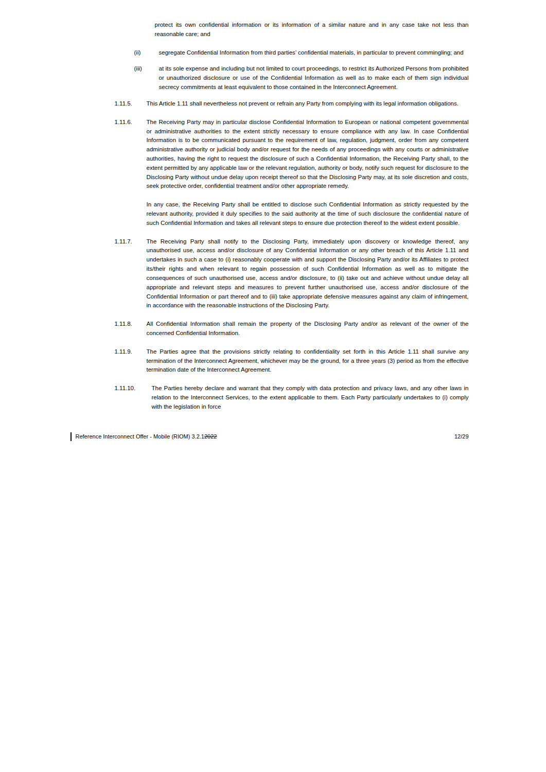protect its own confidential information or its information of a similar nature and in any case take not less than reasonable care; and
(ii)
segregate Confidential Information from third parties’ confidential materials, in particular to prevent commingling; and
(iii)
at its sole expense and including but not limited to court proceedings, to restrict its Authorized Persons from prohibited or unauthorized disclosure or use of the Confidential Information as well as to make each of them sign individual secrecy commitments at least equivalent to those contained in the Interconnect Agreement.
1.11.5.
This Article 1.11 shall nevertheless not prevent or refrain any Party from complying with its legal information obligations.
1.11.6.
The Receiving Party may in particular disclose Confidential Information to European or national competent governmental or administrative authorities to the extent strictly necessary to ensure compliance with any law. In case Confidential Information is to be communicated pursuant to the requirement of law, regulation, judgment, order from any competent administrative authority or judicial body and/or request for the needs of any proceedings with any courts or administrative authorities, having the right to request the disclosure of such a Confidential Information, the Receiving Party shall, to the extent permitted by any applicable law or the relevant regulation, authority or body, notify such request for disclosure to the Disclosing Party without undue delay upon receipt thereof so that the Disclosing Party may, at its sole discretion and costs, seek protective order, confidential treatment and/or other appropriate remedy.
In any case, the Receiving Party shall be entitled to disclose such Confidential Information as strictly requested by the relevant authority, provided it duly specifies to the said authority at the time of such disclosure the confidential nature of such Confidential Information and takes all relevant steps to ensure due protection thereof to the widest extent possible.
1.11.7.
The Receiving Party shall notify to the Disclosing Party, immediately upon discovery or knowledge thereof, any unauthorised use, access and/or disclosure of any Confidential Information or any other breach of this Article 1.11 and undertakes in such a case to (i) reasonably cooperate with and support the Disclosing Party and/or its Affiliates to protect its/their rights and when relevant to regain possession of such Confidential Information as well as to mitigate the consequences of such unauthorised use, access and/or disclosure, to (ii) take out and achieve without undue delay all appropriate and relevant steps and measures to prevent further unauthorised use, access and/or disclosure of the Confidential Information or part thereof and to (iii) take appropriate defensive measures against any claim of infringement, in accordance with the reasonable instructions of the Disclosing Party.
1.11.8.
All Confidential Information shall remain the property of the Disclosing Party and/or as relevant of the owner of the concerned Confidential Information.
1.11.9.
The Parties agree that the provisions strictly relating to confidentiality set forth in this Article 1.11 shall survive any termination of the Interconnect Agreement, whichever may be the ground, for a three years (3) period as from the effective termination date of the Interconnect Agreement.
1.11.10.
The Parties hereby declare and warrant that they comply with data protection and privacy laws, and any other laws in relation to the Interconnect Services, to the extent applicable to them. Each Party particularly undertakes to (i) comply with the legislation in force
Reference Interconnect Offer - Mobile (RIOM) 3.2.12022
12/29